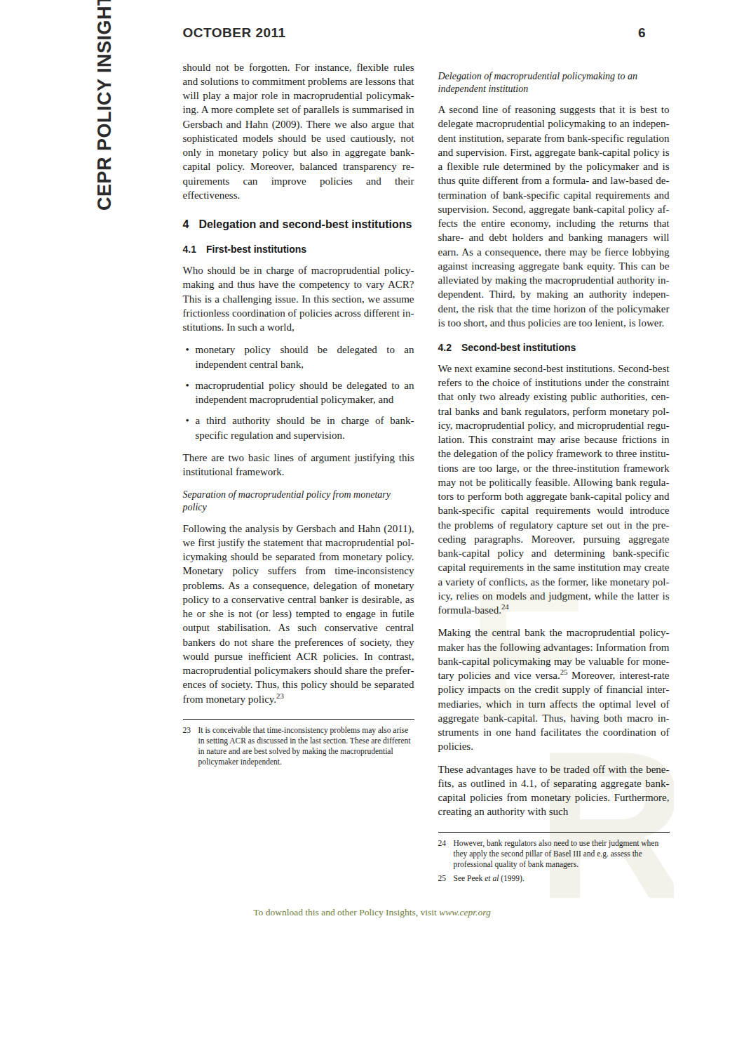R
E
OCTOBER 2011
6
CEPR POLICY INSIGHT No. 58
should not be forgotten. For instance, flexible rules and solutions to commitment problems are lessons that will play a major role in macroprudential policymaking. A more complete set of parallels is summarised in Gersbach and Hahn (2009). There we also argue that sophisticated models should be used cautiously, not only in monetary policy but also in aggregate bank-capital policy. Moreover, balanced transparency requirements can improve policies and their effectiveness.
4 Delegation and second-best institutions
4.1 First-best institutions
Who should be in charge of macroprudential policymaking and thus have the competency to vary ACR? This is a challenging issue. In this section, we assume frictionless coordination of policies across different institutions. In such a world,
monetary policy should be delegated to an independent central bank,
macroprudential policy should be delegated to an independent macroprudential policymaker, and
a third authority should be in charge of bank-specific regulation and supervision.
There are two basic lines of argument justifying this institutional framework.
Separation of macroprudential policy from monetary policy
Following the analysis by Gersbach and Hahn (2011), we first justify the statement that macroprudential policymaking should be separated from monetary policy. Monetary policy suffers from time-inconsistency problems. As a consequence, delegation of monetary policy to a conservative central banker is desirable, as he or she is not (or less) tempted to engage in futile output stabilisation. As such conservative central bankers do not share the preferences of society, they would pursue inefficient ACR policies. In contrast, macroprudential policymakers should share the preferences of society. Thus, this policy should be separated from monetary policy.23
23
It is conceivable that time-inconsistency problems may also arise in setting ACR as discussed in the last section. These are different in nature and are best solved by making the macroprudential policymaker independent.
Delegation of macroprudential policymaking to an independent institution
A second line of reasoning suggests that it is best to delegate macroprudential policymaking to an independent institution, separate from bank-specific regulation and supervision. First, aggregate bank-capital policy is a flexible rule determined by the policymaker and is thus quite different from a formula- and law-based determination of bank-specific capital requirements and supervision. Second, aggregate bank-capital policy affects the entire economy, including the returns that share- and debt holders and banking managers will earn. As a consequence, there may be fierce lobbying against increasing aggregate bank equity. This can be alleviated by making the macroprudential authority independent. Third, by making an authority independent, the risk that the time horizon of the policymaker is too short, and thus policies are too lenient, is lower.
4.2 Second-best institutions
We next examine second-best institutions. Second-best refers to the choice of institutions under the constraint that only two already existing public authorities, central banks and bank regulators, perform monetary policy, macroprudential policy, and microprudential regulation. This constraint may arise because frictions in the delegation of the policy framework to three institutions are too large, or the three-institution framework may not be politically feasible. Allowing bank regulators to perform both aggregate bank-capital policy and bank-specific capital requirements would introduce the problems of regulatory capture set out in the preceding paragraphs. Moreover, pursuing aggregate bank-capital policy and determining bank-specific capital requirements in the same institution may create a variety of conflicts, as the former, like monetary policy, relies on models and judgment, while the latter is formula-based.24
Making the central bank the macroprudential policymaker has the following advantages: Information from bank-capital policymaking may be valuable for monetary policies and vice versa.25 Moreover, interest-rate policy impacts on the credit supply of financial intermediaries, which in turn affects the optimal level of aggregate bank-capital. Thus, having both macro instruments in one hand facilitates the coordination of policies.
These advantages have to be traded off with the benefits, as outlined in 4.1, of separating aggregate bank-capital policies from monetary policies. Furthermore, creating an authority with such
24
However, bank regulators also need to use their judgment when they apply the second pillar of Basel III and e.g. assess the professional quality of bank managers.
25
See Peek et al (1999).
To download this and other Policy Insights, visit www.cepr.org